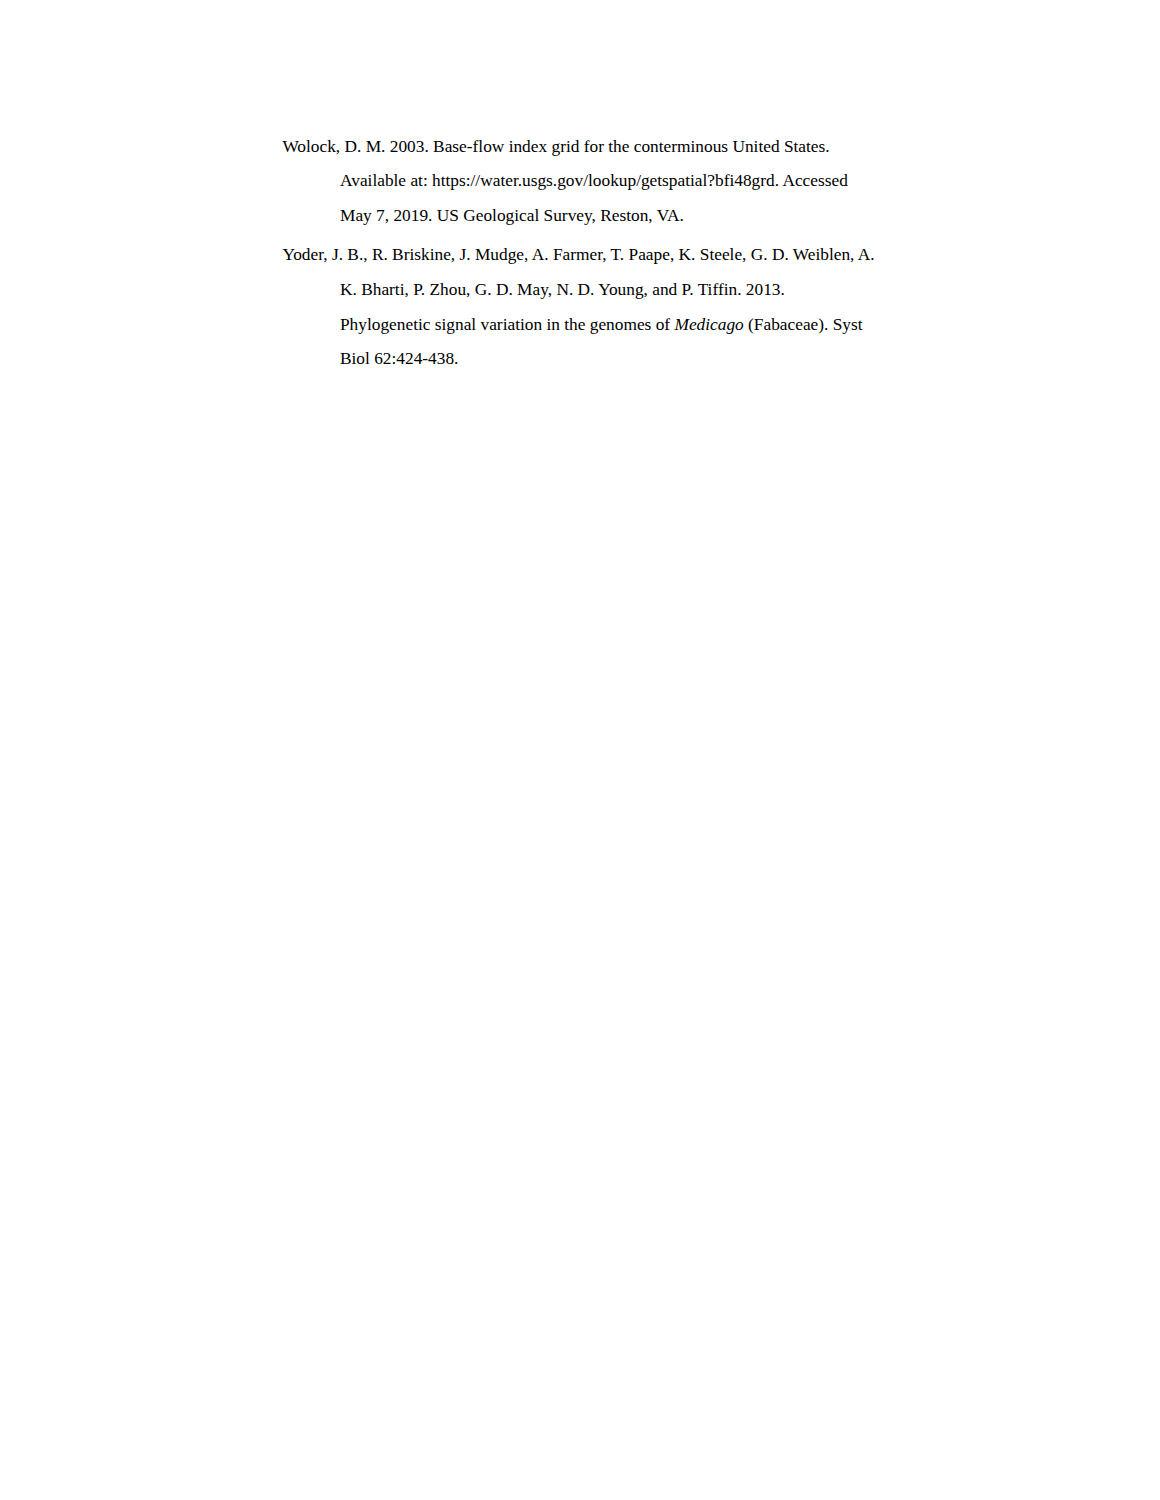Wolock, D. M. 2003. Base-flow index grid for the conterminous United States. Available at: https://water.usgs.gov/lookup/getspatial?bfi48grd. Accessed May 7, 2019. US Geological Survey, Reston, VA.
Yoder, J. B., R. Briskine, J. Mudge, A. Farmer, T. Paape, K. Steele, G. D. Weiblen, A. K. Bharti, P. Zhou, G. D. May, N. D. Young, and P. Tiffin. 2013. Phylogenetic signal variation in the genomes of Medicago (Fabaceae). Syst Biol 62:424-438.